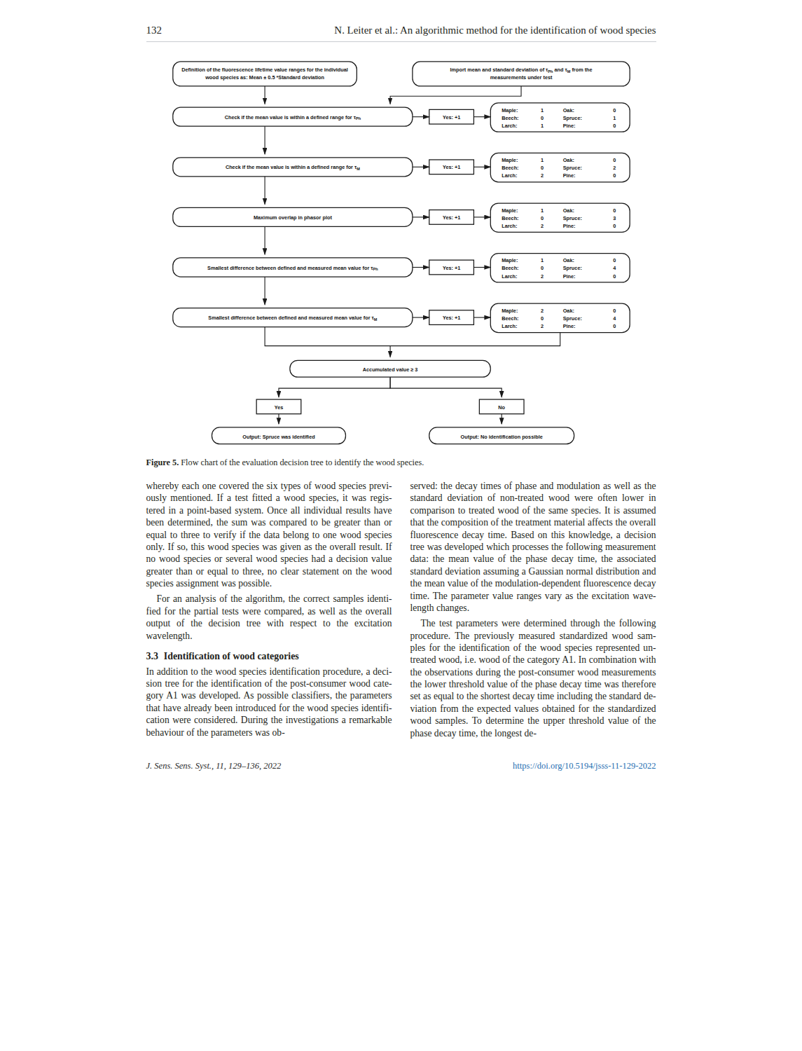132
N. Leiter et al.: An algorithmic method for the identification of wood species
Definition of the fluorescence lifetime value ranges for the individual wood species as: Mean ± 0.5 *Standard deviation Import mean and standard deviation of τPh and τM from the measurements under test Check if the mean value is within a defined range for τPh Yes: +1 Maple:1 Oak:0 Beech:0 Spruce:1 Larch:1 Pine:0 Check if the mean value is within a defined range for τM Yes: +1 Maple:1 Oak:0 Beech:0 Spruce:2 Larch:2 Pine:0 Maximum overlap in phasor plot Yes: +1 Maple:1 Oak:0 Beech:0 Spruce:3 Larch:2 Pine:0 Smallest difference between defined and measured mean value for τPh Yes: +1 Maple:1 Oak:0 Beech:0 Spruce:4 Larch:2 Pine:0 Smallest difference between defined and measured mean value for τM Yes: +1 Maple:2 Oak:0 Beech:0 Spruce:4 Larch:2 Pine:0 Accumulated value ≥ 3 Yes No Output: Spruce was identified Output: No identification possible
Figure 5. Flow chart of the evaluation decision tree to identify the wood species.
whereby each one covered the six types of wood species previously mentioned. If a test fitted a wood species, it was registered in a point-based system. Once all individual results have been determined, the sum was compared to be greater than or equal to three to verify if the data belong to one wood species only. If so, this wood species was given as the overall result. If no wood species or several wood species had a decision value greater than or equal to three, no clear statement on the wood species assignment was possible.
For an analysis of the algorithm, the correct samples identified for the partial tests were compared, as well as the overall output of the decision tree with respect to the excitation wavelength.
3.3 Identification of wood categories
In addition to the wood species identification procedure, a decision tree for the identification of the post-consumer wood category A1 was developed. As possible classifiers, the parameters that have already been introduced for the wood species identification were considered. During the investigations a remarkable behaviour of the parameters was ob-
served: the decay times of phase and modulation as well as the standard deviation of non-treated wood were often lower in comparison to treated wood of the same species. It is assumed that the composition of the treatment material affects the overall fluorescence decay time. Based on this knowledge, a decision tree was developed which processes the following measurement data: the mean value of the phase decay time, the associated standard deviation assuming a Gaussian normal distribution and the mean value of the modulation-dependent fluorescence decay time. The parameter value ranges vary as the excitation wavelength changes.
The test parameters were determined through the following procedure. The previously measured standardized wood samples for the identification of the wood species represented untreated wood, i.e. wood of the category A1. In combination with the observations during the post-consumer wood measurements the lower threshold value of the phase decay time was therefore set as equal to the shortest decay time including the standard deviation from the expected values obtained for the standardized wood samples. To determine the upper threshold value of the phase decay time, the longest de-
J. Sens. Sens. Syst., 11, 129–136, 2022
https://doi.org/10.5194/jsss-11-129-2022